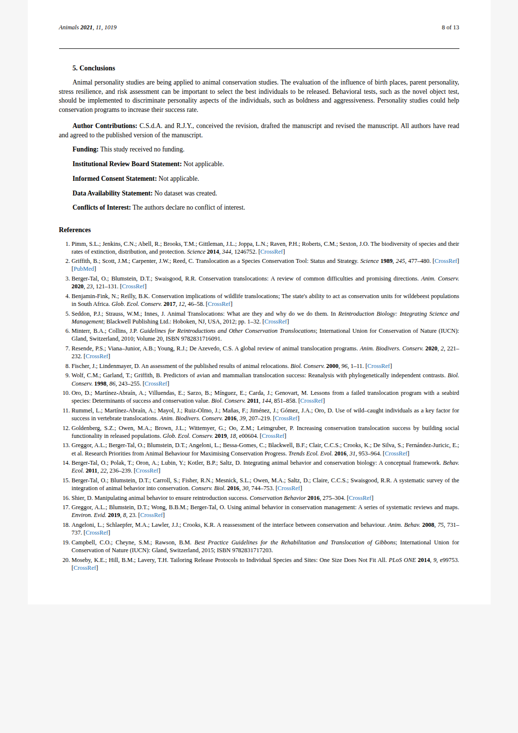Animals 2021, 11, 1019 8 of 13
5. Conclusions
Animal personality studies are being applied to animal conservation studies. The evaluation of the influence of birth places, parent personality, stress resilience, and risk assessment can be important to select the best individuals to be released. Behavioral tests, such as the novel object test, should be implemented to discriminate personality aspects of the individuals, such as boldness and aggressiveness. Personality studies could help conservation programs to increase their success rate.
Author Contributions: C.S.d.A. and R.J.Y., conceived the revision, drafted the manuscript and revised the manuscript. All authors have read and agreed to the published version of the manuscript.
Funding: This study received no funding.
Institutional Review Board Statement: Not applicable.
Informed Consent Statement: Not applicable.
Data Availability Statement: No dataset was created.
Conflicts of Interest: The authors declare no conflict of interest.
References
Pimm, S.L.; Jenkins, C.N.; Abell, R.; Brooks, T.M.; Gittleman, J.L.; Joppa, L.N.; Raven, P.H.; Roberts, C.M.; Sexton, J.O. The biodiversity of species and their rates of extinction, distribution, and protection. Science 2014, 344, 1246752. [CrossRef]
Griffith, B.; Scott, J.M.; Carpenter, J.W.; Reed, C. Translocation as a Species Conservation Tool: Status and Strategy. Science 1989, 245, 477–480. [CrossRef] [PubMed]
Berger-Tal, O.; Blumstein, D.T.; Swaisgood, R.R. Conservation translocations: A review of common difficulties and promising directions. Anim. Conserv. 2020, 23, 121–131. [CrossRef]
Benjamin-Fink, N.; Reilly, B.K. Conservation implications of wildlife translocations; The state's ability to act as conservation units for wildebeest populations in South Africa. Glob. Ecol. Conserv. 2017, 12, 46–58. [CrossRef]
Seddon, P.J.; Strauss, W.M.; Innes, J. Animal Translocations: What are they and why do we do them. In Reintroduction Biology: Integrating Science and Management; Blackwell Publishing Ltd.: Hoboken, NJ, USA, 2012; pp. 1–32. [CrossRef]
Minterr, B.A.; Collins, J.P. Guidelines for Reintroductions and Other Conservation Translocations; International Union for Conservation of Nature (IUCN): Gland, Switzerland, 2010; Volume 20, ISBN 9782831716091.
Resende, P.S.; Viana–Junior, A.B.; Young, R.J.; De Azevedo, C.S. A global review of animal translocation programs. Anim. Biodivers. Conserv. 2020, 2, 221–232. [CrossRef]
Fischer, J.; Lindenmayer, D. An assessment of the published results of animal relocations. Biol. Conserv. 2000, 96, 1–11. [CrossRef]
Wolf, C.M.; Garland, T.; Griffith, B. Predictors of avian and mammalian translocation success: Reanalysis with phylogenetically independent contrasts. Biol. Conserv. 1998, 86, 243–255. [CrossRef]
Oro, D.; Martínez-Abraín, A.; Villuendas, E.; Sarzo, B.; Mínguez, E.; Carda, J.; Genovart, M. Lessons from a failed translocation program with a seabird species: Determinants of success and conservation value. Biol. Conserv. 2011, 144, 851–858. [CrossRef]
Rummel, L.; Martínez-Abraín, A.; Mayol, J.; Ruiz-Olmo, J.; Mañas, F.; Jiménez, J.; Gómez, J.A.; Oro, D. Use of wild–caught individuals as a key factor for success in vertebrate translocations. Anim. Biodivers. Conserv. 2016, 39, 207–219. [CrossRef]
Goldenberg, S.Z.; Owen, M.A.; Brown, J.L.; Wittemyer, G.; Oo, Z.M.; Leimgruber, P. Increasing conservation translocation success by building social functionality in released populations. Glob. Ecol. Conserv. 2019, 18, e00604. [CrossRef]
Greggor, A.L.; Berger-Tal, O.; Blumstein, D.T.; Angeloni, L.; Bessa-Gomes, C.; Blackwell, B.F.; Clair, C.C.S.; Crooks, K.; De Silva, S.; Fernández-Juricic, E.; et al. Research Priorities from Animal Behaviour for Maximising Conservation Progress. Trends Ecol. Evol. 2016, 31, 953–964. [CrossRef]
Berger-Tal, O.; Polak, T.; Oron, A.; Lubin, Y.; Kotler, B.P.; Saltz, D. Integrating animal behavior and conservation biology: A conceptual framework. Behav. Ecol. 2011, 22, 236–239. [CrossRef]
Berger-Tal, O.; Blumstein, D.T.; Carroll, S.; Fisher, R.N.; Mesnick, S.L.; Owen, M.A.; Saltz, D.; Claire, C.C.S.; Swaisgood, R.R. A systematic survey of the integration of animal behavior into conservation. Conserv. Biol. 2016, 30, 744–753. [CrossRef]
Shier, D. Manipulating animal behavior to ensure reintroduction success. Conservation Behavior 2016, 275–304. [CrossRef]
Greggor, A.L.; Blumstein, D.T.; Wong, B.B.M.; Berger-Tal, O. Using animal behavior in conservation management: A series of systematic reviews and maps. Environ. Evid. 2019, 8, 23. [CrossRef]
Angeloni, L.; Schlaepfer, M.A.; Lawler, J.J.; Crooks, K.R. A reassessment of the interface between conservation and behaviour. Anim. Behav. 2008, 75, 731–737. [CrossRef]
Campbell, C.O.; Cheyne, S.M.; Rawson, B.M. Best Practice Guidelines for the Rehabilitation and Translocation of Gibbons; International Union for Conservation of Nature (IUCN): Gland, Switzerland, 2015; ISBN 9782831717203.
Moseby, K.E.; Hill, B.M.; Lavery, T.H. Tailoring Release Protocols to Individual Species and Sites: One Size Does Not Fit All. PLoS ONE 2014, 9, e99753. [CrossRef]